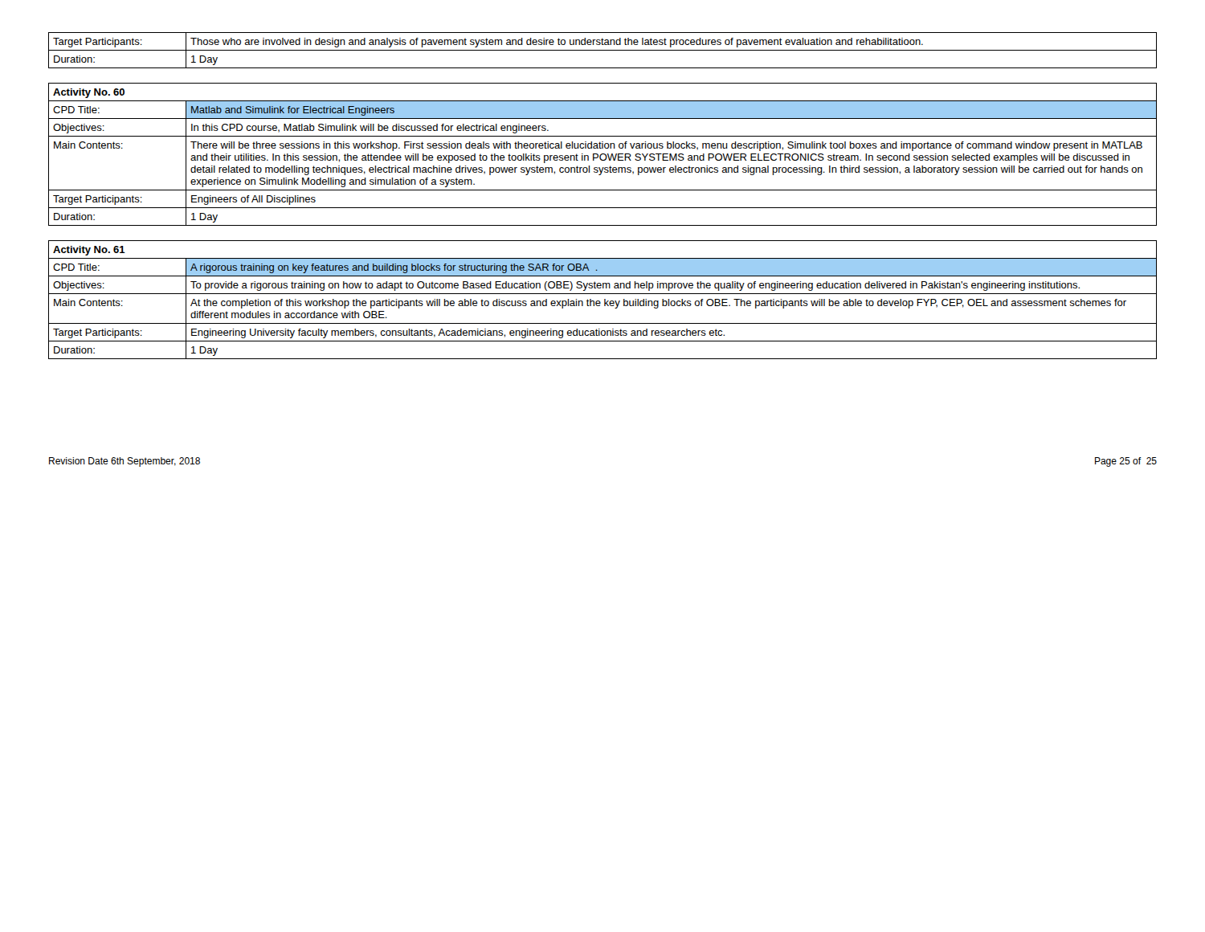| Target Participants: | Those who are involved in design and analysis of pavement system and desire to understand the latest procedures of pavement evaluation and rehabilitatioon. |
| Duration: | 1 Day |
| Activity No. 60 |
| CPD Title: | Matlab and Simulink for Electrical Engineers |
| Objectives: | In this CPD course, Matlab Simulink will be discussed for electrical engineers. |
| Main Contents: | There will be three sessions in this workshop. First session deals with theoretical elucidation of various blocks, menu description, Simulink tool boxes and importance of command window present in MATLAB and their utilities. In this session, the attendee will be exposed to the toolkits present in POWER SYSTEMS and POWER ELECTRONICS stream. In second session selected examples will be discussed in detail related to modelling techniques, electrical machine drives, power system, control systems, power electronics and signal processing. In third session, a laboratory session will be carried out for hands on experience on Simulink Modelling and simulation of a system. |
| Target Participants: | Engineers of All Disciplines |
| Duration: | 1 Day |
| Activity No. 61 |
| CPD Title: | A rigorous training on key features and building blocks for structuring the SAR for OBA . |
| Objectives: | To provide a rigorous training on how to adapt to Outcome Based Education (OBE) System and help improve the quality of engineering education delivered in Pakistan's engineering institutions. |
| Main Contents: | At the completion of this workshop the participants will be able to discuss and explain the key building blocks of OBE. The participants will be able to develop FYP, CEP, OEL and assessment schemes for different modules in accordance with OBE. |
| Target Participants: | Engineering University faculty members, consultants, Academicians, engineering educationists and researchers etc. |
| Duration: | 1 Day |
Revision Date 6th September, 2018 Page 25 of 25